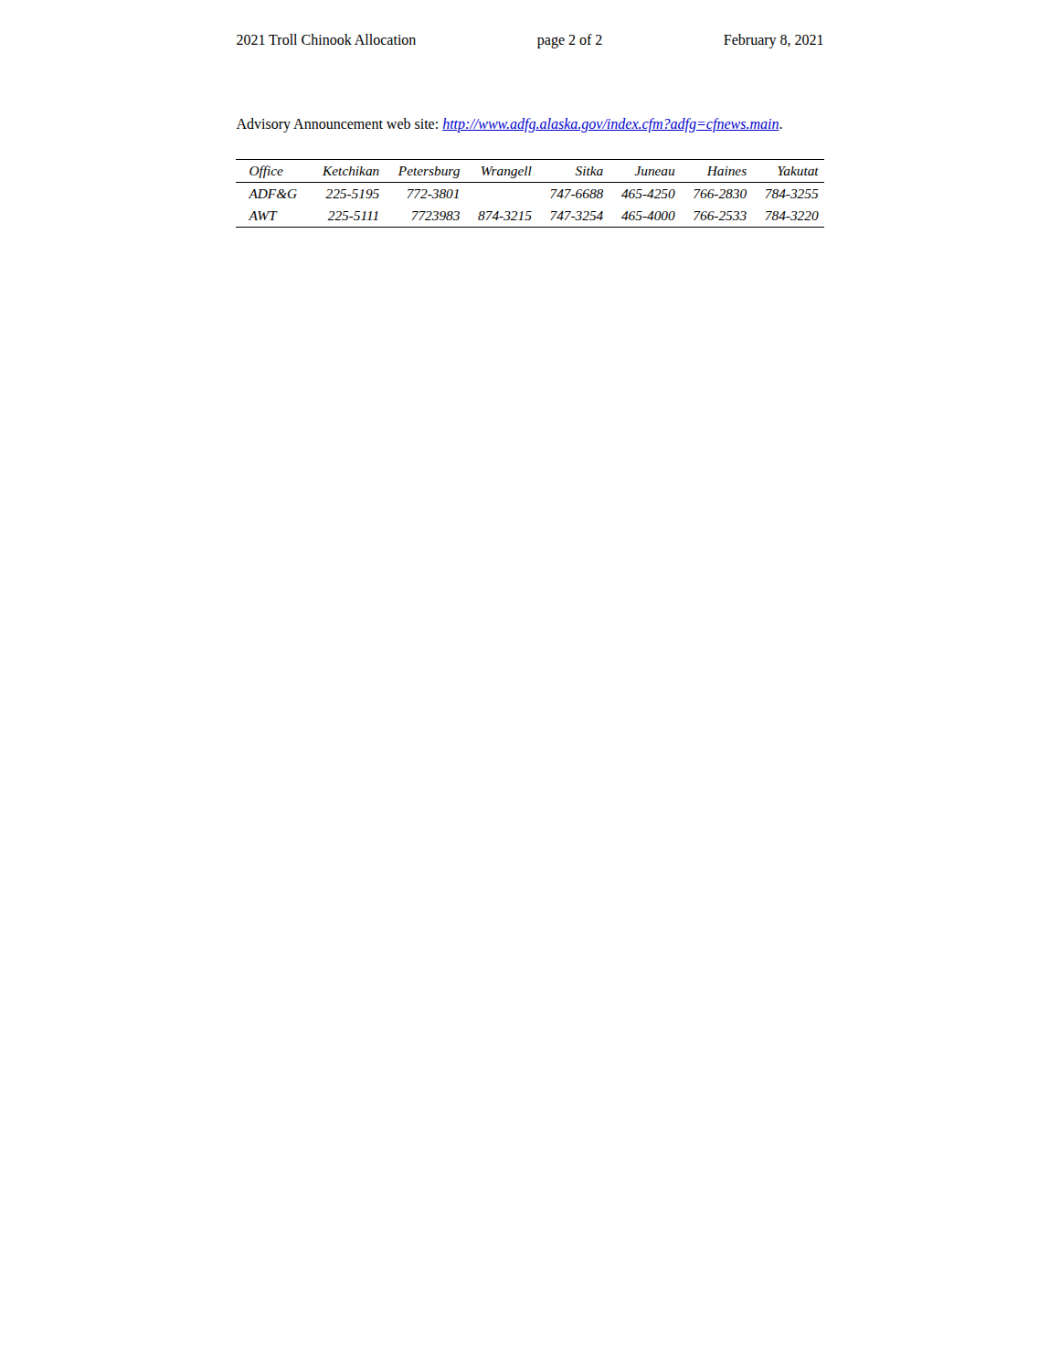2021 Troll Chinook Allocation
page 2 of 2
February 8, 2021
Advisory Announcement web site: http://www.adfg.alaska.gov/index.cfm?adfg=cfnews.main.
| Office | Ketchikan | Petersburg | Wrangell | Sitka | Juneau | Haines | Yakutat |
| --- | --- | --- | --- | --- | --- | --- | --- |
| ADF&G | 225-5195 | 772-3801 | | 747-6688 | 465-4250 | 766-2830 | 784-3255 |
| AWT | 225-5111 | 7723983 | 874-3215 | 747-3254 | 465-4000 | 766-2533 | 784-3220 |